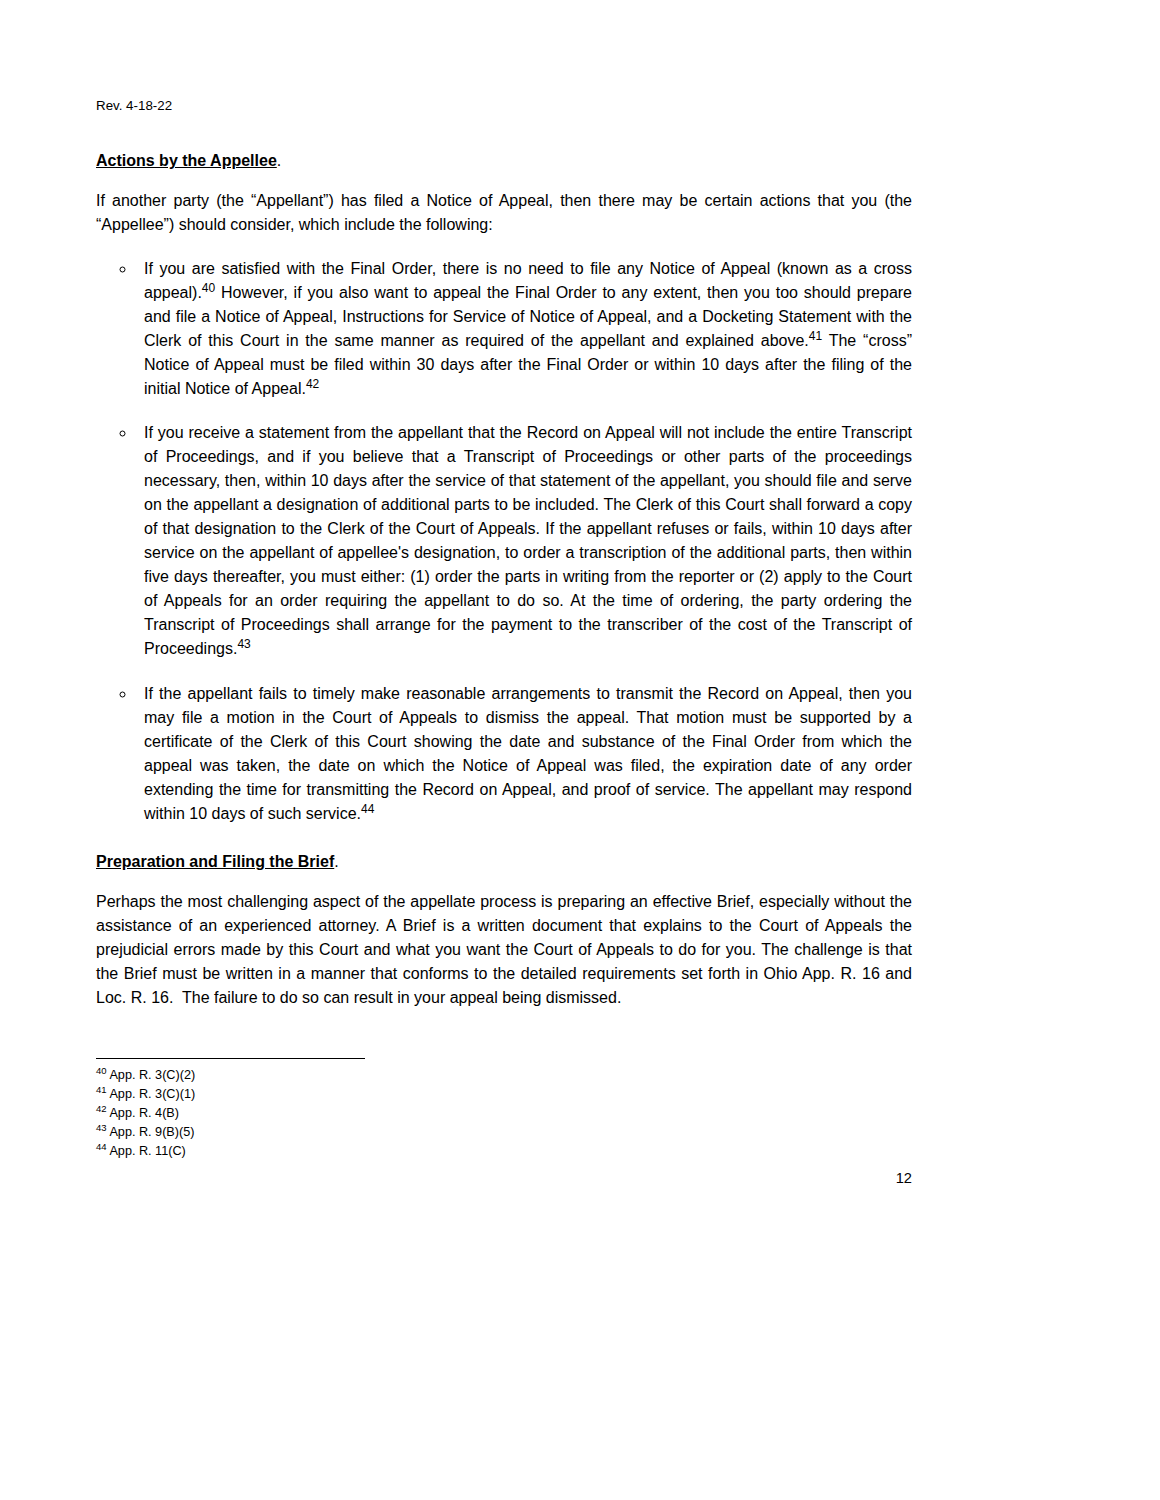Rev. 4-18-22
Actions by the Appellee
.
If another party (the “Appellant”) has filed a Notice of Appeal, then there may be certain actions that you (the “Appellee”) should consider, which include the following:
If you are satisfied with the Final Order, there is no need to file any Notice of Appeal (known as a cross appeal).40 However, if you also want to appeal the Final Order to any extent, then you too should prepare and file a Notice of Appeal, Instructions for Service of Notice of Appeal, and a Docketing Statement with the Clerk of this Court in the same manner as required of the appellant and explained above.41 The “cross” Notice of Appeal must be filed within 30 days after the Final Order or within 10 days after the filing of the initial Notice of Appeal.42
If you receive a statement from the appellant that the Record on Appeal will not include the entire Transcript of Proceedings, and if you believe that a Transcript of Proceedings or other parts of the proceedings necessary, then, within 10 days after the service of that statement of the appellant, you should file and serve on the appellant a designation of additional parts to be included. The Clerk of this Court shall forward a copy of that designation to the Clerk of the Court of Appeals. If the appellant refuses or fails, within 10 days after service on the appellant of appellee's designation, to order a transcription of the additional parts, then within five days thereafter, you must either: (1) order the parts in writing from the reporter or (2) apply to the Court of Appeals for an order requiring the appellant to do so. At the time of ordering, the party ordering the Transcript of Proceedings shall arrange for the payment to the transcriber of the cost of the Transcript of Proceedings.43
If the appellant fails to timely make reasonable arrangements to transmit the Record on Appeal, then you may file a motion in the Court of Appeals to dismiss the appeal. That motion must be supported by a certificate of the Clerk of this Court showing the date and substance of the Final Order from which the appeal was taken, the date on which the Notice of Appeal was filed, the expiration date of any order extending the time for transmitting the Record on Appeal, and proof of service. The appellant may respond within 10 days of such service.44
Preparation and Filing the Brief
.
Perhaps the most challenging aspect of the appellate process is preparing an effective Brief, especially without the assistance of an experienced attorney. A Brief is a written document that explains to the Court of Appeals the prejudicial errors made by this Court and what you want the Court of Appeals to do for you. The challenge is that the Brief must be written in a manner that conforms to the detailed requirements set forth in Ohio App. R. 16 and Loc. R. 16. The failure to do so can result in your appeal being dismissed.
40 App. R. 3(C)(2)
41 App. R. 3(C)(1)
42 App. R. 4(B)
43 App. R. 9(B)(5)
44 App. R. 11(C)
12